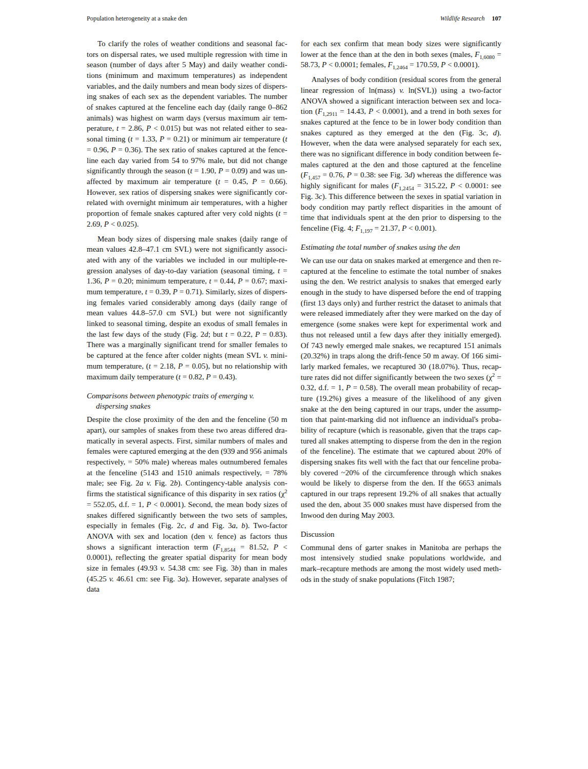Population heterogeneity at a snake den
Wildlife Research 107
To clarify the roles of weather conditions and seasonal factors on dispersal rates, we used multiple regression with time in season (number of days after 5 May) and daily weather conditions (minimum and maximum temperatures) as independent variables, and the daily numbers and mean body sizes of dispersing snakes of each sex as the dependent variables. The number of snakes captured at the fenceline each day (daily range 0–862 animals) was highest on warm days (versus maximum air temperature, t = 2.86, P < 0.015) but was not related either to seasonal timing (t = 1.33, P = 0.21) or minimum air temperature (t = 0.96, P = 0.36). The sex ratio of snakes captured at the fenceline each day varied from 54 to 97% male, but did not change significantly through the season (t = 1.90, P = 0.09) and was unaffected by maximum air temperature (t = 0.45, P = 0.66). However, sex ratios of dispersing snakes were significantly correlated with overnight minimum air temperatures, with a higher proportion of female snakes captured after very cold nights (t = 2.69, P < 0.025).
Mean body sizes of dispersing male snakes (daily range of mean values 42.8–47.1 cm SVL) were not significantly associated with any of the variables we included in our multiple-regression analyses of day-to-day variation (seasonal timing, t = 1.36, P = 0.20; minimum temperature, t = 0.44, P = 0.67; maximum temperature, t = 0.39, P = 0.71). Similarly, sizes of dispersing females varied considerably among days (daily range of mean values 44.8–57.0 cm SVL) but were not significantly linked to seasonal timing, despite an exodus of small females in the last few days of the study (Fig. 2d; but t = 0.22, P = 0.83). There was a marginally significant trend for smaller females to be captured at the fence after colder nights (mean SVL v. minimum temperature, (t = 2.18, P = 0.05), but no relationship with maximum daily temperature (t = 0.82, P = 0.43).
Comparisons between phenotypic traits of emerging v.dispersing snakes
Despite the close proximity of the den and the fenceline (50 m apart), our samples of snakes from these two areas differed dramatically in several aspects. First, similar numbers of males and females were captured emerging at the den (939 and 956 animals respectively, = 50% male) whereas males outnumbered females at the fenceline (5143 and 1510 animals respectively, = 78% male; see Fig. 2a v. Fig. 2b). Contingency-table analysis confirms the statistical significance of this disparity in sex ratios (χ2 = 552.05, d.f. = 1, P < 0.0001). Second, the mean body sizes of snakes differed significantly between the two sets of samples, especially in females (Fig. 2c, d and Fig. 3a, b). Two-factor ANOVA with sex and location (den v. fence) as factors thus shows a significant interaction term (F1,8544 = 81.52, P < 0.0001), reflecting the greater spatial disparity for mean body size in females (49.93 v. 54.38 cm: see Fig. 3b) than in males (45.25 v. 46.61 cm: see Fig. 3a). However, separate analyses of data
for each sex confirm that mean body sizes were significantly lower at the fence than at the den in both sexes (males, F1,6080 = 58.73, P < 0.0001; females, F1,2464 = 170.59, P < 0.0001).
Analyses of body condition (residual scores from the general linear regression of ln(mass) v. ln(SVL)) using a two-factor ANOVA showed a significant interaction between sex and location (F1,2911 = 14.43, P < 0.0001), and a trend in both sexes for snakes captured at the fence to be in lower body condition than snakes captured as they emerged at the den (Fig. 3c, d). However, when the data were analysed separately for each sex, there was no significant difference in body condition between females captured at the den and those captured at the fenceline (F1,457 = 0.76, P = 0.38: see Fig. 3d) whereas the difference was highly significant for males (F1,2454 = 315.22, P < 0.0001: see Fig. 3c). This difference between the sexes in spatial variation in body condition may partly reflect disparities in the amount of time that individuals spent at the den prior to dispersing to the fenceline (Fig. 4; F1,197 = 21.37, P < 0.001).
Estimating the total number of snakes using the den
We can use our data on snakes marked at emergence and then recaptured at the fenceline to estimate the total number of snakes using the den. We restrict analysis to snakes that emerged early enough in the study to have dispersed before the end of trapping (first 13 days only) and further restrict the dataset to animals that were released immediately after they were marked on the day of emergence (some snakes were kept for experimental work and thus not released until a few days after they initially emerged). Of 743 newly emerged male snakes, we recaptured 151 animals (20.32%) in traps along the drift-fence 50 m away. Of 166 similarly marked females, we recaptured 30 (18.07%). Thus, recapture rates did not differ significantly between the two sexes (χ2 = 0.32, d.f. = 1, P = 0.58). The overall mean probability of recapture (19.2%) gives a measure of the likelihood of any given snake at the den being captured in our traps, under the assumption that paint-marking did not influence an individual's probability of recapture (which is reasonable, given that the traps captured all snakes attempting to disperse from the den in the region of the fenceline). The estimate that we captured about 20% of dispersing snakes fits well with the fact that our fenceline probably covered ~20% of the circumference through which snakes would be likely to disperse from the den. If the 6653 animals captured in our traps represent 19.2% of all snakes that actually used the den, about 35 000 snakes must have dispersed from the Inwood den during May 2003.
Discussion
Communal dens of garter snakes in Manitoba are perhaps the most intensively studied snake populations worldwide, and mark–recapture methods are among the most widely used methods in the study of snake populations (Fitch 1987;